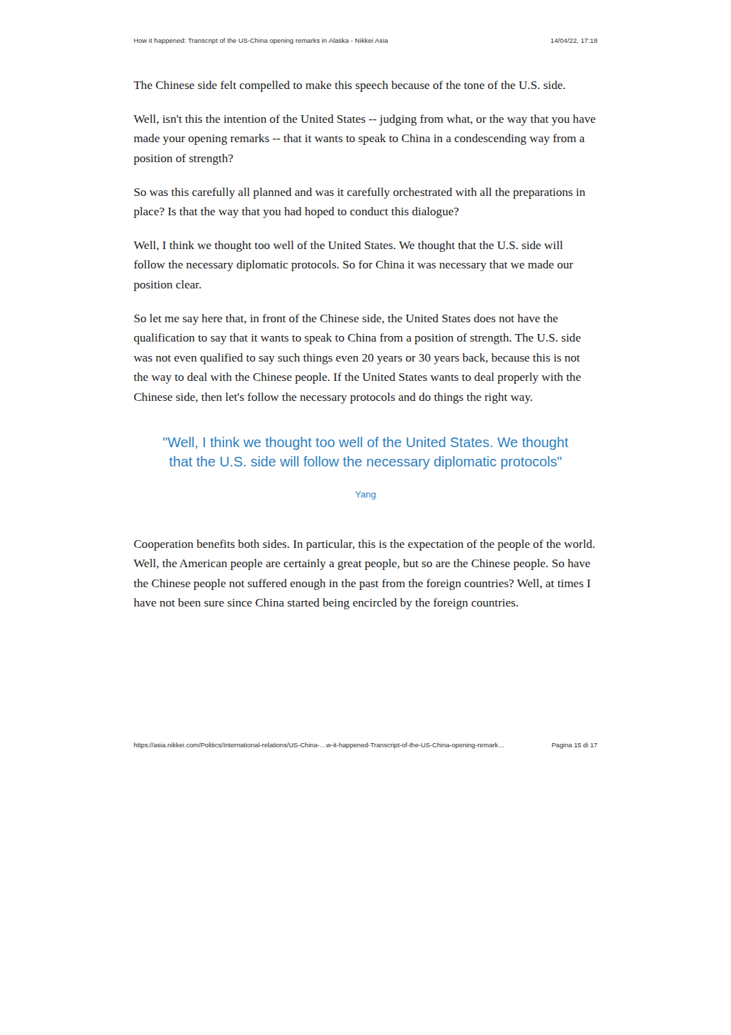How it happened: Transcript of the US-China opening remarks in Alaska - Nikkei Asia 14/04/22, 17:18
The Chinese side felt compelled to make this speech because of the tone of the U.S. side.
Well, isn't this the intention of the United States -- judging from what, or the way that you have made your opening remarks -- that it wants to speak to China in a condescending way from a position of strength?
So was this carefully all planned and was it carefully orchestrated with all the preparations in place? Is that the way that you had hoped to conduct this dialogue?
Well, I think we thought too well of the United States. We thought that the U.S. side will follow the necessary diplomatic protocols. So for China it was necessary that we made our position clear.
So let me say here that, in front of the Chinese side, the United States does not have the qualification to say that it wants to speak to China from a position of strength. The U.S. side was not even qualified to say such things even 20 years or 30 years back, because this is not the way to deal with the Chinese people. If the United States wants to deal properly with the Chinese side, then let's follow the necessary protocols and do things the right way.
"Well, I think we thought too well of the United States. We thought that the U.S. side will follow the necessary diplomatic protocols"
Yang
Cooperation benefits both sides. In particular, this is the expectation of the people of the world. Well, the American people are certainly a great people, but so are the Chinese people. So have the Chinese people not suffered enough in the past from the foreign countries? Well, at times I have not been sure since China started being encircled by the foreign countries.
https://asia.nikkei.com/Politics/International-relations/US-China-…w-it-happened-Transcript-of-the-US-China-opening-remarks-in-Alaska Pagina 15 di 17